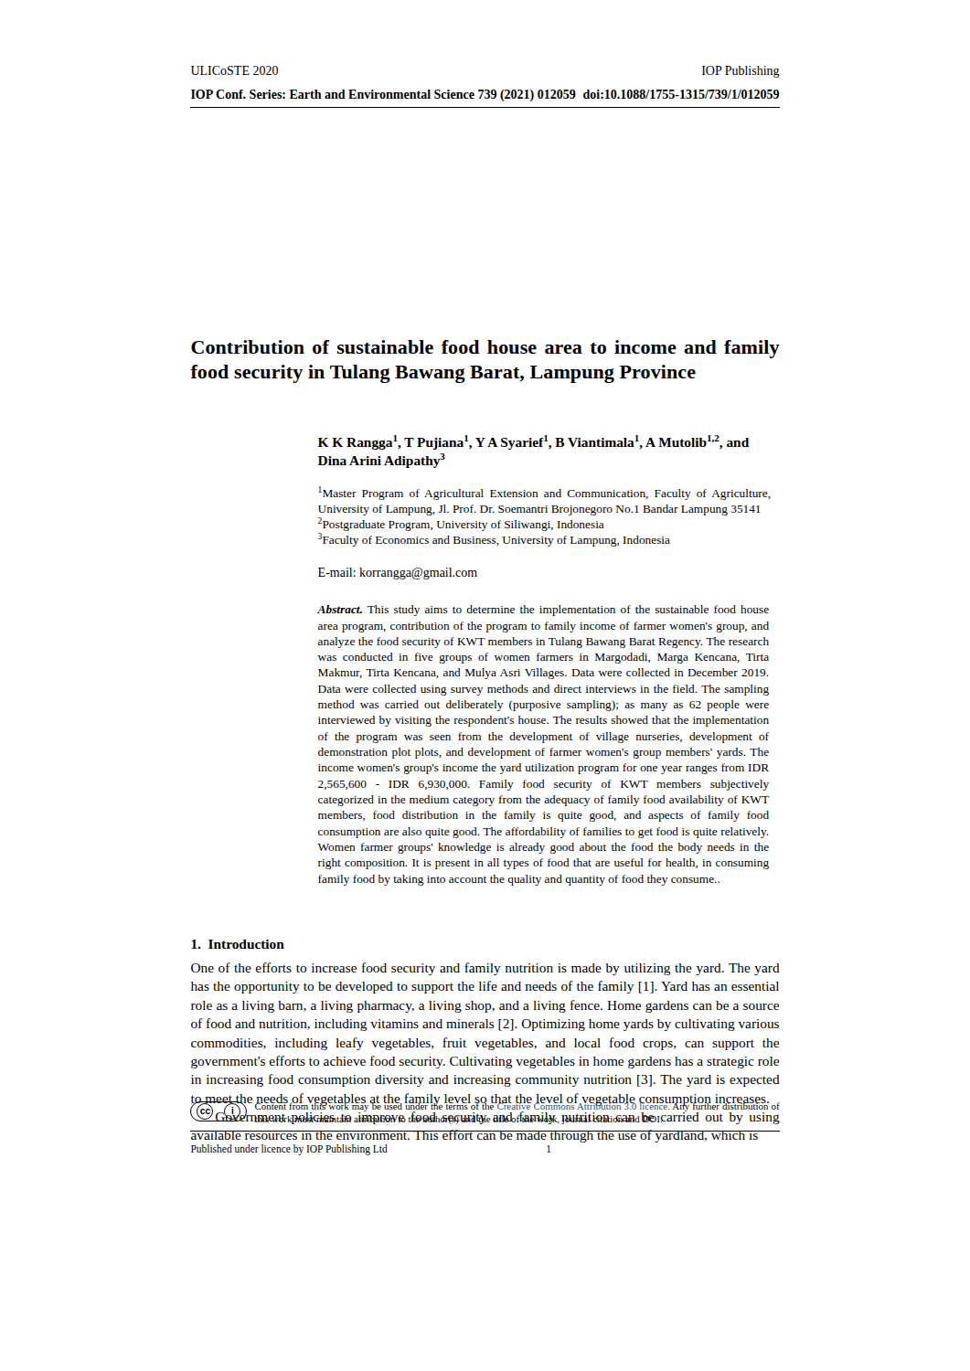ULICoSTE 2020
IOP Publishing
IOP Conf. Series: Earth and Environmental Science 739 (2021) 012059
doi:10.1088/1755-1315/739/1/012059
Contribution of sustainable food house area to income and family food security in Tulang Bawang Barat, Lampung Province
K K Rangga1, T Pujiana1, Y A Syarief1, B Viantimala1, A Mutolib1,2, and Dina Arini Adipathy3
1Master Program of Agricultural Extension and Communication, Faculty of Agriculture, University of Lampung, Jl. Prof. Dr. Soemantri Brojonegoro No.1 Bandar Lampung 35141
2Postgraduate Program, University of Siliwangi, Indonesia
3Faculty of Economics and Business, University of Lampung, Indonesia
E-mail: korrangga@gmail.com
Abstract. This study aims to determine the implementation of the sustainable food house area program, contribution of the program to family income of farmer women's group, and analyze the food security of KWT members in Tulang Bawang Barat Regency. The research was conducted in five groups of women farmers in Margodadi, Marga Kencana, Tirta Makmur, Tirta Kencana, and Mulya Asri Villages. Data were collected in December 2019. Data were collected using survey methods and direct interviews in the field. The sampling method was carried out deliberately (purposive sampling); as many as 62 people were interviewed by visiting the respondent's house. The results showed that the implementation of the program was seen from the development of village nurseries, development of demonstration plot plots, and development of farmer women's group members' yards. The income women's group's income the yard utilization program for one year ranges from IDR 2,565,600 - IDR 6,930,000. Family food security of KWT members subjectively categorized in the medium category from the adequacy of family food availability of KWT members, food distribution in the family is quite good, and aspects of family food consumption are also quite good. The affordability of families to get food is quite relatively. Women farmer groups' knowledge is already good about the food the body needs in the right composition. It is present in all types of food that are useful for health, in consuming family food by taking into account the quality and quantity of food they consume..
1. Introduction
One of the efforts to increase food security and family nutrition is made by utilizing the yard. The yard has the opportunity to be developed to support the life and needs of the family [1]. Yard has an essential role as a living barn, a living pharmacy, a living shop, and a living fence. Home gardens can be a source of food and nutrition, including vitamins and minerals [2]. Optimizing home yards by cultivating various commodities, including leafy vegetables, fruit vegetables, and local food crops, can support the government's efforts to achieve food security. Cultivating vegetables in home gardens has a strategic role in increasing food consumption diversity and increasing community nutrition [3]. The yard is expected to meet the needs of vegetables at the family level so that the level of vegetable consumption increases.
Government policies to improve food security and family nutrition can be carried out by using available resources in the environment. This effort can be made through the use of yardland, which is
cc i
Content from this work may be used under the terms of the Creative Commons Attribution 3.0 licence. Any further distribution of this work must maintain attribution to the author(s) and the title of the work, journal citation and DOI.
Published under licence by IOP Publishing Ltd
1